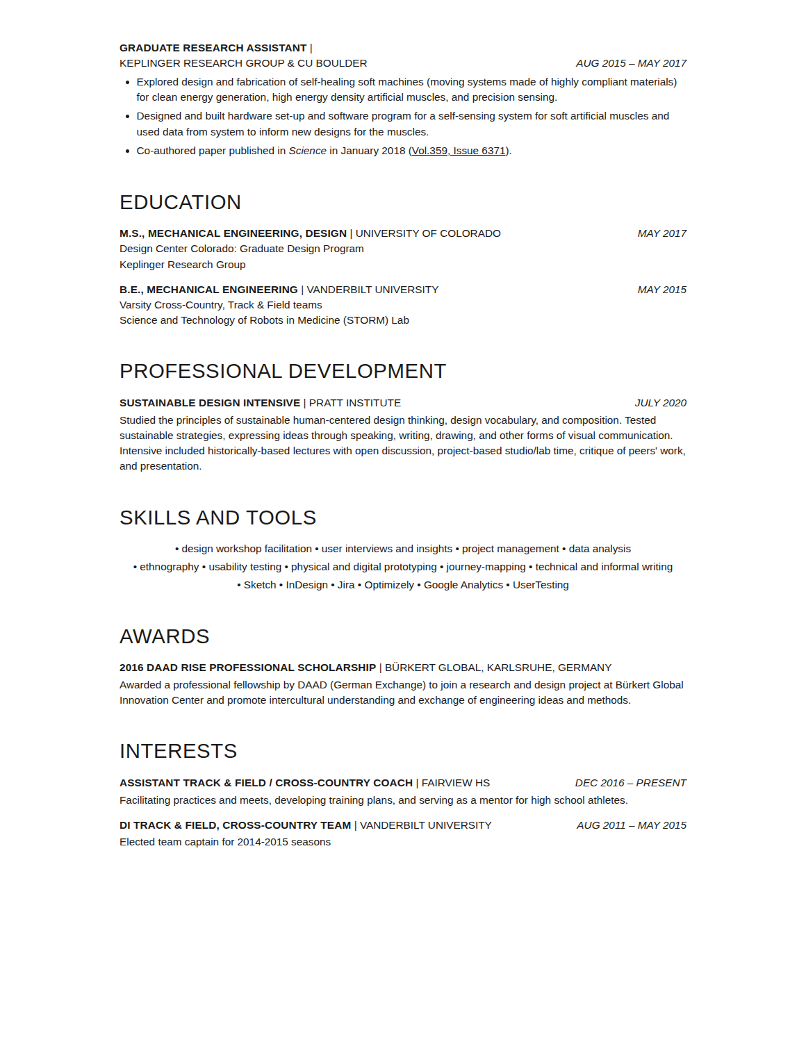GRADUATE RESEARCH ASSISTANT |
KEPLINGER RESEARCH GROUP & CU BOULDER AUG 2015 – MAY 2017
Explored design and fabrication of self-healing soft machines (moving systems made of highly compliant materials) for clean energy generation, high energy density artificial muscles, and precision sensing.
Designed and built hardware set-up and software program for a self-sensing system for soft artificial muscles and used data from system to inform new designs for the muscles.
Co-authored paper published in Science in January 2018 (Vol.359, Issue 6371).
Education
M.S., MECHANICAL ENGINEERING, DESIGN | UNIVERSITY OF COLORADO MAY 2017
Design Center Colorado: Graduate Design Program
Keplinger Research Group
B.E., MECHANICAL ENGINEERING | VANDERBILT UNIVERSITY MAY 2015
Varsity Cross-Country, Track & Field teams
Science and Technology of Robots in Medicine (STORM) Lab
Professional Development
SUSTAINABLE DESIGN INTENSIVE | PRATT INSTITUTE JULY 2020
Studied the principles of sustainable human-centered design thinking, design vocabulary, and composition. Tested sustainable strategies, expressing ideas through speaking, writing, drawing, and other forms of visual communication. Intensive included historically-based lectures with open discussion, project-based studio/lab time, critique of peers' work, and presentation.
Skills and Tools
• design workshop facilitation • user interviews and insights • project management • data analysis
• ethnography • usability testing • physical and digital prototyping • journey-mapping • technical and informal writing
• Sketch • InDesign • Jira • Optimizely • Google Analytics • UserTesting
Awards
2016 DAAD RISE PROFESSIONAL SCHOLARSHIP | BÜRKERT GLOBAL, KARLSRUHE, GERMANY
Awarded a professional fellowship by DAAD (German Exchange) to join a research and design project at Bürkert Global Innovation Center and promote intercultural understanding and exchange of engineering ideas and methods.
Interests
ASSISTANT TRACK & FIELD / CROSS-COUNTRY COACH | FAIRVIEW HS DEC 2016 – PRESENT
Facilitating practices and meets, developing training plans, and serving as a mentor for high school athletes.
DI TRACK & FIELD, CROSS-COUNTRY TEAM | VANDERBILT UNIVERSITY AUG 2011 – MAY 2015
Elected team captain for 2014-2015 seasons